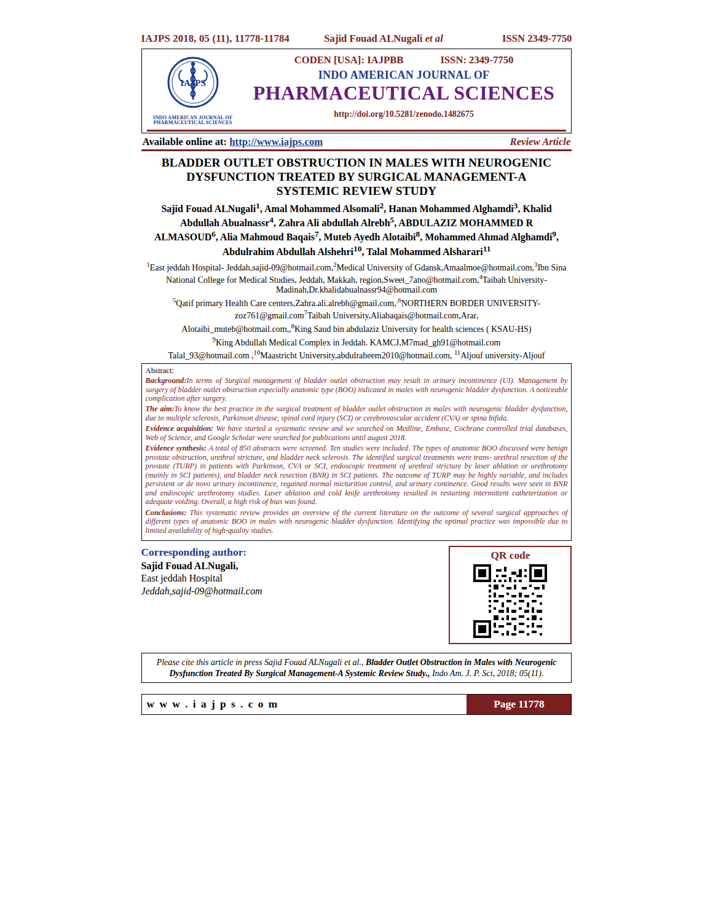IAJPS 2018, 05 (11), 11778-11784 Sajid Fouad ALNugali et al ISSN 2349-7750
IAJPS
INDO AMERICAN JOURNAL OF
PHARMACEUTICAL SCIENCES
CODEN [USA]: IAJPBB ISSN: 2349-7750
INDO AMERICAN JOURNAL OF
PHARMACEUTICAL SCIENCES
http://doi.org/10.5281/zenodo.1482675
Available online at: http://www.iajps.com Review Article
BLADDER OUTLET OBSTRUCTION IN MALES WITH NEUROGENIC
DYSFUNCTION TREATED BY SURGICAL MANAGEMENT-A
SYSTEMIC REVIEW STUDY
Sajid Fouad ALNugali1, Amal Mohammed Alsomali2, Hanan Mohammed Alghamdi3, Khalid
Abdullah Abualnassr4, Zahra Ali abdullah Alrebh5, ABDULAZIZ MOHAMMED R
ALMASOUD6, Alia Mahmoud Baqais7, Muteb Ayedh Alotaibi8, Mohammed Ahmad Alghamdi9,
Abdulrahim Abdullah Alshehri10, Talal Mohammed Alsharari11
1East jeddah Hospital- Jeddah,sajid-09@hotmail.com,2Medical University of Gdansk,Amaalmoe@hotmail.com,3Ibn Sina National College for Medical Studies, Jeddah, Makkah, region,Sweet_7ano@hotmail.com,4Taibah University- Madinah,Dr.khalidabualnassr94@hotmail.com
5Qatif primary Health Care centers,Zahra.ali.alrebh@gmail.com,,6NORTHERN BORDER UNIVERSITY- zoz761@gmail.com7Taibah University,Aliabaqais@hotmail.com,Arar,
Alotaibi_muteb@hotmail.com,,8King Saud bin abdulaziz University for health sciences ( KSAU-HS)
9King Abdullah Medical Complex in Jeddah. KAMCJ,M7mad_gh91@hotmail.com
Talal_93@hotmail.com ,10Maastricht University,abdulraheem2010@hotmail.com, 11Aljouf university-Aljouf
Abstract:
Background: In terms of Surgical management of bladder outlet obstruction may result in urinary incontinence (UI). Management by surgery of bladder outlet obstruction especially anatomic type (BOO) indicated in males with neurogenic bladder dysfunction. A noticeable complication after surgery.
The aim: To know the best practice in the surgical treatment of bladder outlet obstruction in males with neurogenic bladder dysfunction, due to multiple sclerosis, Parkinson disease, spinal cord injury (SCI) or cerebrovascular accident (CVA) or spina bifida.
Evidence acquisition: We have started a systematic review and we searched on Medline, Embase, Cochrane controlled trial databases, Web of Science, and Google Scholar were searched for publications until august 2018.
Evidence synthesis: A total of 850 abstracts were screened. Ten studies were included. The types of anatomic BOO discussed were benign prostate obstruction, urethral stricture, and bladder neck sclerosis. The identified surgical treatments were trans- urethral resection of the prostate (TURP) in patients with Parkinson, CVA or SCI, endoscopic treatment of urethral stricture by laser ablation or urethrotomy (mainly in SCI patients), and bladder neck resection (BNR) in SCI patients. The outcome of TURP may be highly variable, and includes persistent or de novo urinary incontinence, regained normal micturition control, and urinary continence. Good results were seen in BNR and endoscopic urethrotomy studies. Laser ablation and cold knife urethrotomy resulted in restarting intermittent catheterization or adequate voiding. Overall, a high risk of bias was found.
Conclusions: This systematic review provides an overview of the current literature on the outcome of several surgical approaches of different types of anatomic BOO in males with neurogenic bladder dysfunction. Identifying the optimal practice was impossible due to limited availability of high-quality studies.
Corresponding author:
Sajid Fouad ALNugali,
East jeddah Hospital
Jeddah,sajid-09@hotmail.com
QR code
Please cite this article in press Sajid Fouad ALNugali et al., Bladder Outlet Obstruction in Males with Neurogenic
Dysfunction Treated By Surgical Management-A Systemic Review Study., Indo Am. J. P. Sci, 2018; 05(11).
w w w . i a j p s . c o m
Page 11778